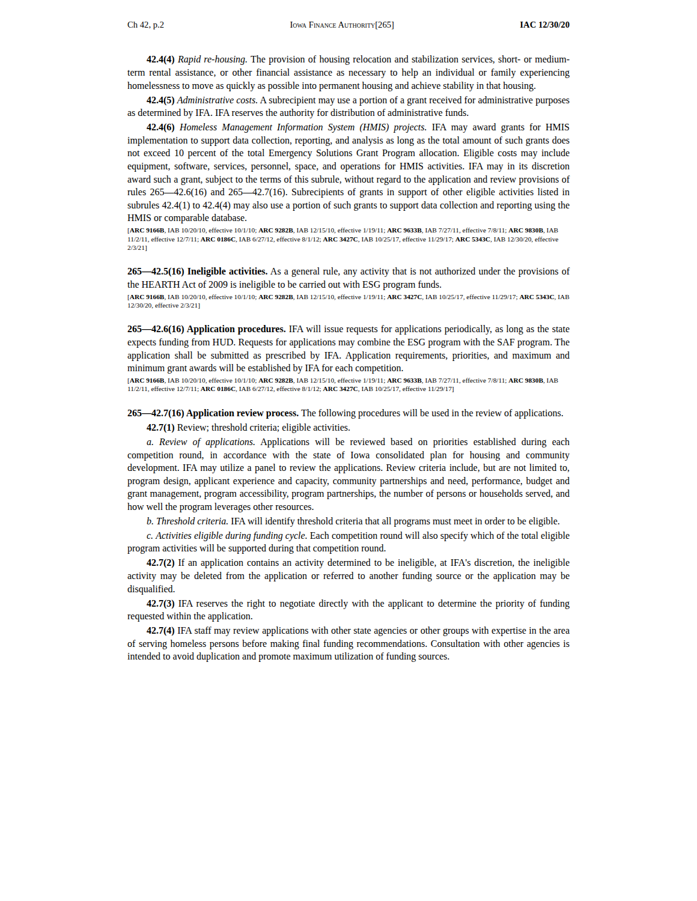Ch 42, p.2
Iowa Finance Authority[265]
IAC 12/30/20
42.4(4) Rapid re-housing. The provision of housing relocation and stabilization services, short- or medium-term rental assistance, or other financial assistance as necessary to help an individual or family experiencing homelessness to move as quickly as possible into permanent housing and achieve stability in that housing.
42.4(5) Administrative costs. A subrecipient may use a portion of a grant received for administrative purposes as determined by IFA. IFA reserves the authority for distribution of administrative funds.
42.4(6) Homeless Management Information System (HMIS) projects. IFA may award grants for HMIS implementation to support data collection, reporting, and analysis as long as the total amount of such grants does not exceed 10 percent of the total Emergency Solutions Grant Program allocation. Eligible costs may include equipment, software, services, personnel, space, and operations for HMIS activities. IFA may in its discretion award such a grant, subject to the terms of this subrule, without regard to the application and review provisions of rules 265—42.6(16) and 265—42.7(16). Subrecipients of grants in support of other eligible activities listed in subrules 42.4(1) to 42.4(4) may also use a portion of such grants to support data collection and reporting using the HMIS or comparable database.
[ARC 9166B, IAB 10/20/10, effective 10/1/10; ARC 9282B, IAB 12/15/10, effective 1/19/11; ARC 9633B, IAB 7/27/11, effective 7/8/11; ARC 9830B, IAB 11/2/11, effective 12/7/11; ARC 0186C, IAB 6/27/12, effective 8/1/12; ARC 3427C, IAB 10/25/17, effective 11/29/17; ARC 5343C, IAB 12/30/20, effective 2/3/21]
265—42.5(16) Ineligible activities. As a general rule, any activity that is not authorized under the provisions of the HEARTH Act of 2009 is ineligible to be carried out with ESG program funds.
[ARC 9166B, IAB 10/20/10, effective 10/1/10; ARC 9282B, IAB 12/15/10, effective 1/19/11; ARC 3427C, IAB 10/25/17, effective 11/29/17; ARC 5343C, IAB 12/30/20, effective 2/3/21]
265—42.6(16) Application procedures. IFA will issue requests for applications periodically, as long as the state expects funding from HUD. Requests for applications may combine the ESG program with the SAF program. The application shall be submitted as prescribed by IFA. Application requirements, priorities, and maximum and minimum grant awards will be established by IFA for each competition.
[ARC 9166B, IAB 10/20/10, effective 10/1/10; ARC 9282B, IAB 12/15/10, effective 1/19/11; ARC 9633B, IAB 7/27/11, effective 7/8/11; ARC 9830B, IAB 11/2/11, effective 12/7/11; ARC 0186C, IAB 6/27/12, effective 8/1/12; ARC 3427C, IAB 10/25/17, effective 11/29/17]
265—42.7(16) Application review process. The following procedures will be used in the review of applications.
42.7(1) Review; threshold criteria; eligible activities.
a. Review of applications. Applications will be reviewed based on priorities established during each competition round, in accordance with the state of Iowa consolidated plan for housing and community development. IFA may utilize a panel to review the applications. Review criteria include, but are not limited to, program design, applicant experience and capacity, community partnerships and need, performance, budget and grant management, program accessibility, program partnerships, the number of persons or households served, and how well the program leverages other resources.
b. Threshold criteria. IFA will identify threshold criteria that all programs must meet in order to be eligible.
c. Activities eligible during funding cycle. Each competition round will also specify which of the total eligible program activities will be supported during that competition round.
42.7(2) If an application contains an activity determined to be ineligible, at IFA's discretion, the ineligible activity may be deleted from the application or referred to another funding source or the application may be disqualified.
42.7(3) IFA reserves the right to negotiate directly with the applicant to determine the priority of funding requested within the application.
42.7(4) IFA staff may review applications with other state agencies or other groups with expertise in the area of serving homeless persons before making final funding recommendations. Consultation with other agencies is intended to avoid duplication and promote maximum utilization of funding sources.